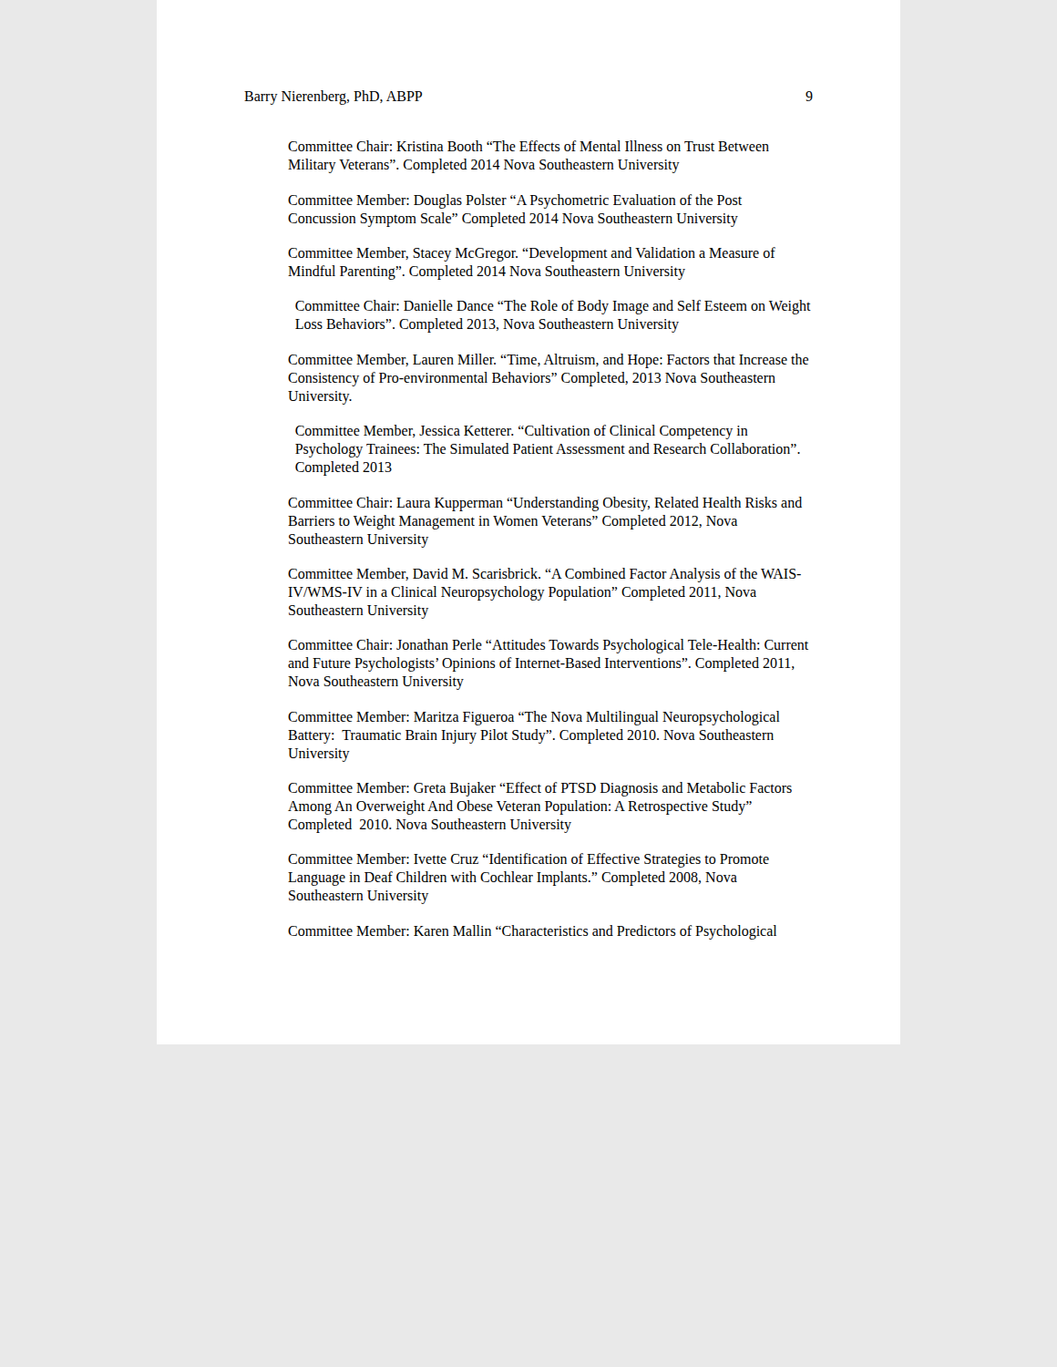Barry Nierenberg, PhD, ABPP 9
Committee Chair: Kristina Booth “The Effects of Mental Illness on Trust Between Military Veterans”. Completed 2014 Nova Southeastern University
Committee Member: Douglas Polster “A Psychometric Evaluation of the Post Concussion Symptom Scale” Completed 2014 Nova Southeastern University
Committee Member, Stacey McGregor. “Development and Validation a Measure of Mindful Parenting”. Completed 2014 Nova Southeastern University
Committee Chair: Danielle Dance “The Role of Body Image and Self Esteem on Weight Loss Behaviors”. Completed 2013, Nova Southeastern University
Committee Member, Lauren Miller. “Time, Altruism, and Hope: Factors that Increase the Consistency of Pro-environmental Behaviors” Completed, 2013 Nova Southeastern University.
Committee Member, Jessica Ketterer. “Cultivation of Clinical Competency in Psychology Trainees: The Simulated Patient Assessment and Research Collaboration”. Completed 2013
Committee Chair: Laura Kupperman “Understanding Obesity, Related Health Risks and Barriers to Weight Management in Women Veterans” Completed 2012, Nova Southeastern University
Committee Member, David M. Scarisbrick. “A Combined Factor Analysis of the WAIS-IV/WMS-IV in a Clinical Neuropsychology Population” Completed 2011, Nova Southeastern University
Committee Chair: Jonathan Perle “Attitudes Towards Psychological Tele-Health: Current and Future Psychologists’ Opinions of Internet-Based Interventions”. Completed 2011, Nova Southeastern University
Committee Member: Maritza Figueroa “The Nova Multilingual Neuropsychological Battery: Traumatic Brain Injury Pilot Study”. Completed 2010. Nova Southeastern University
Committee Member: Greta Bujaker “Effect of PTSD Diagnosis and Metabolic Factors Among An Overweight And Obese Veteran Population: A Retrospective Study” Completed 2010. Nova Southeastern University
Committee Member: Ivette Cruz “Identification of Effective Strategies to Promote Language in Deaf Children with Cochlear Implants.” Completed 2008, Nova Southeastern University
Committee Member: Karen Mallin “Characteristics and Predictors of Psychological